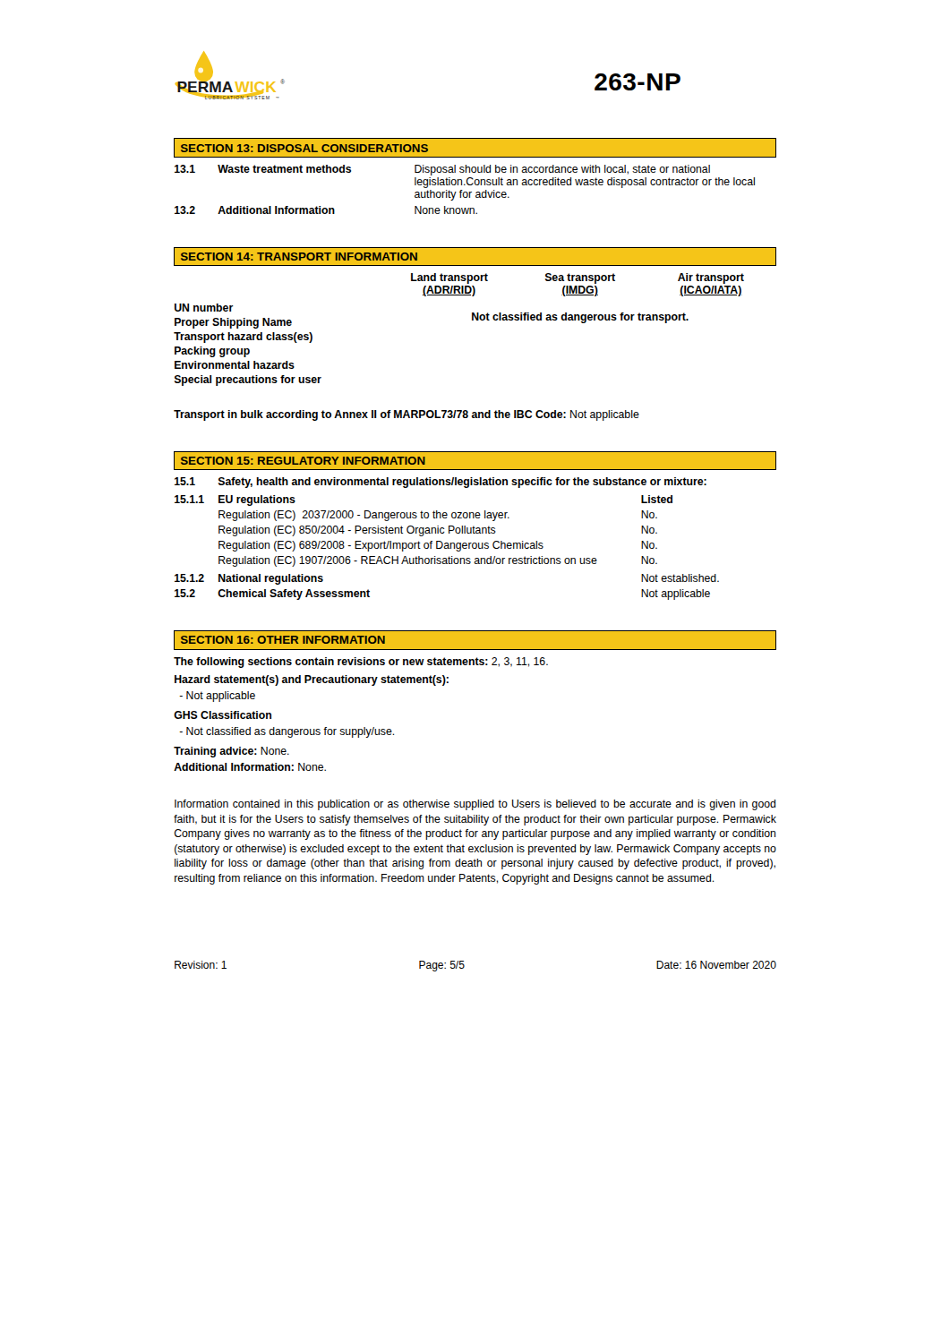PERMA WICK ® LUBRICATION SYSTEM ™
263-NP
SECTION 13: DISPOSAL CONSIDERATIONS
13.1
Waste treatment methods
Disposal should be in accordance with local, state or national legislation.Consult an accredited waste disposal contractor or the local authority for advice.
13.2
Additional Information
None known.
SECTION 14: TRANSPORT INFORMATION
Land transport
(ADR/RID)
Sea transport
(IMDG)
Air transport
(ICAO/IATA)
UN number
Proper Shipping Name
Transport hazard class(es)
Packing group
Environmental hazards
Special precautions for user
Not classified as dangerous for transport.
Transport in bulk according to Annex II of MARPOL73/78 and the IBC Code: Not applicable
SECTION 15: REGULATORY INFORMATION
15.1
Safety, health and environmental regulations/legislation specific for the substance or mixture:
15.1.1
EU regulations
Listed
Regulation (EC) 2037/2000 - Dangerous to the ozone layer.
No.
Regulation (EC) 850/2004 - Persistent Organic Pollutants
No.
Regulation (EC) 689/2008 - Export/Import of Dangerous Chemicals
No.
Regulation (EC) 1907/2006 - REACH Authorisations and/or restrictions on use
No.
15.1.2
National regulations
Not established.
15.2
Chemical Safety Assessment
Not applicable
SECTION 16: OTHER INFORMATION
The following sections contain revisions or new statements: 2, 3, 11, 16.
Hazard statement(s) and Precautionary statement(s):
Not applicable
GHS Classification
Not classified as dangerous for supply/use.
Training advice: None.
Additional Information: None.
Information contained in this publication or as otherwise supplied to Users is believed to be accurate and is given in good faith, but it is for the Users to satisfy themselves of the suitability of the product for their own particular purpose. Permawick Company gives no warranty as to the fitness of the product for any particular purpose and any implied warranty or condition (statutory or otherwise) is excluded except to the extent that exclusion is prevented by law. Permawick Company accepts no liability for loss or damage (other than that arising from death or personal injury caused by defective product, if proved), resulting from reliance on this information. Freedom under Patents, Copyright and Designs cannot be assumed.
Revision: 1
Page: 5/5
Date: 16 November 2020